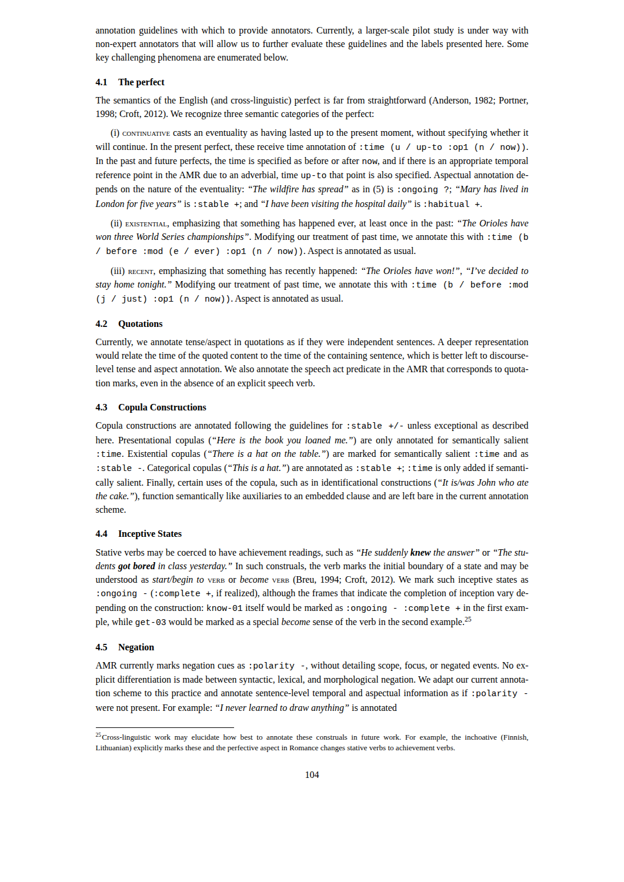annotation guidelines with which to provide annotators. Currently, a larger-scale pilot study is under way with non-expert annotators that will allow us to further evaluate these guidelines and the labels presented here. Some key challenging phenomena are enumerated below.
4.1 The perfect
The semantics of the English (and cross-linguistic) perfect is far from straightforward (Anderson, 1982; Portner, 1998; Croft, 2012). We recognize three semantic categories of the perfect:
(i) continuative casts an eventuality as having lasted up to the present moment, without specifying whether it will continue. In the present perfect, these receive time annotation of :time (u / up-to :op1 (n / now)). In the past and future perfects, the time is specified as before or after now, and if there is an appropriate temporal reference point in the AMR due to an adverbial, time up-to that point is also specified. Aspectual annotation depends on the nature of the eventuality: “The wildfire has spread” as in (5) is :ongoing ?; “Mary has lived in London for five years” is :stable +; and “I have been visiting the hospital daily” is :habitual +.
(ii) existential, emphasizing that something has happened ever, at least once in the past: “The Orioles have won three World Series championships”. Modifying our treatment of past time, we annotate this with :time (b / before :mod (e / ever) :op1 (n / now)). Aspect is annotated as usual.
(iii) recent, emphasizing that something has recently happened: “The Orioles have won!”, “I’ve decided to stay home tonight.” Modifying our treatment of past time, we annotate this with :time (b / before :mod (j / just) :op1 (n / now)). Aspect is annotated as usual.
4.2 Quotations
Currently, we annotate tense/aspect in quotations as if they were independent sentences. A deeper representation would relate the time of the quoted content to the time of the containing sentence, which is better left to discourse-level tense and aspect annotation. We also annotate the speech act predicate in the AMR that corresponds to quotation marks, even in the absence of an explicit speech verb.
4.3 Copula Constructions
Copula constructions are annotated following the guidelines for :stable +/- unless exceptional as described here. Presentational copulas (“Here is the book you loaned me.”) are only annotated for semantically salient :time. Existential copulas (“There is a hat on the table.”) are marked for semantically salient :time and as :stable -. Categorical copulas (“This is a hat.”) are annotated as :stable +; :time is only added if semantically salient. Finally, certain uses of the copula, such as in identificational constructions (“It is/was John who ate the cake.”), function semantically like auxiliaries to an embedded clause and are left bare in the current annotation scheme.
4.4 Inceptive States
Stative verbs may be coerced to have achievement readings, such as “He suddenly knew the answer” or “The students got bored in class yesterday.” In such construals, the verb marks the initial boundary of a state and may be understood as start/begin to verb or become verb (Breu, 1994; Croft, 2012). We mark such inceptive states as :ongoing - (:complete +, if realized), although the frames that indicate the completion of inception vary depending on the construction: know-01 itself would be marked as :ongoing - :complete + in the first example, while get-03 would be marked as a special become sense of the verb in the second example.25
4.5 Negation
AMR currently marks negation cues as :polarity -, without detailing scope, focus, or negated events. No explicit differentiation is made between syntactic, lexical, and morphological negation. We adapt our current annotation scheme to this practice and annotate sentence-level temporal and aspectual information as if :polarity - were not present. For example: “I never learned to draw anything” is annotated
25Cross-linguistic work may elucidate how best to annotate these construals in future work. For example, the inchoative (Finnish, Lithuanian) explicitly marks these and the perfective aspect in Romance changes stative verbs to achievement verbs.
104